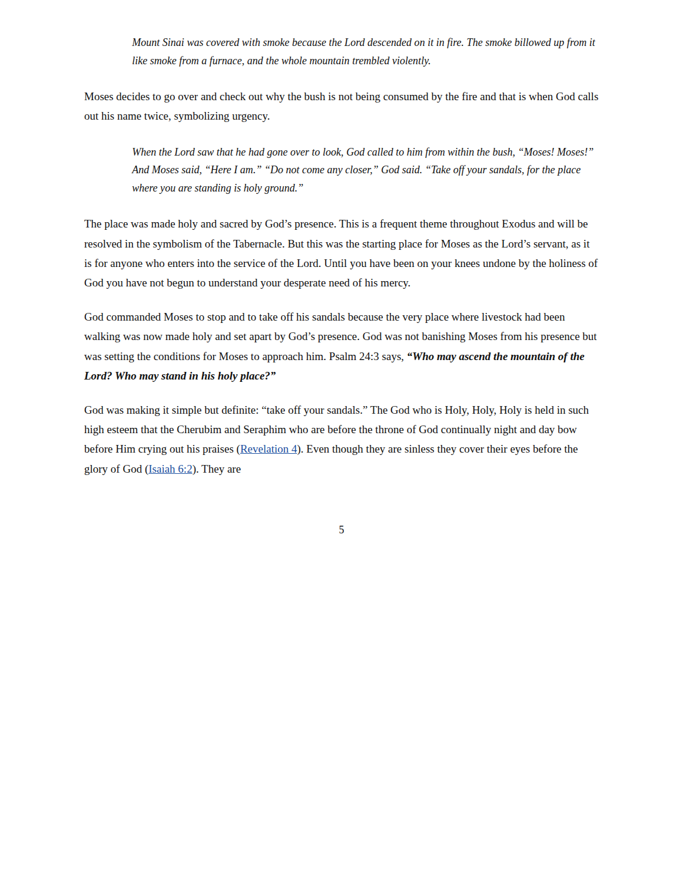Mount Sinai was covered with smoke because the Lord descended on it in fire. The smoke billowed up from it like smoke from a furnace, and the whole mountain trembled violently.
Moses decides to go over and check out why the bush is not being consumed by the fire and that is when God calls out his name twice, symbolizing urgency.
When the Lord saw that he had gone over to look, God called to him from within the bush, “Moses! Moses!” And Moses said, “Here I am.” “Do not come any closer,” God said. “Take off your sandals, for the place where you are standing is holy ground.”
The place was made holy and sacred by God’s presence. This is a frequent theme throughout Exodus and will be resolved in the symbolism of the Tabernacle. But this was the starting place for Moses as the Lord’s servant, as it is for anyone who enters into the service of the Lord. Until you have been on your knees undone by the holiness of God you have not begun to understand your desperate need of his mercy.
God commanded Moses to stop and to take off his sandals because the very place where livestock had been walking was now made holy and set apart by God’s presence. God was not banishing Moses from his presence but was setting the conditions for Moses to approach him. Psalm 24:3 says, “Who may ascend the mountain of the Lord? Who may stand in his holy place?”
God was making it simple but definite: “take off your sandals.” The God who is Holy, Holy, Holy is held in such high esteem that the Cherubim and Seraphim who are before the throne of God continually night and day bow before Him crying out his praises (Revelation 4). Even though they are sinless they cover their eyes before the glory of God (Isaiah 6:2). They are
5